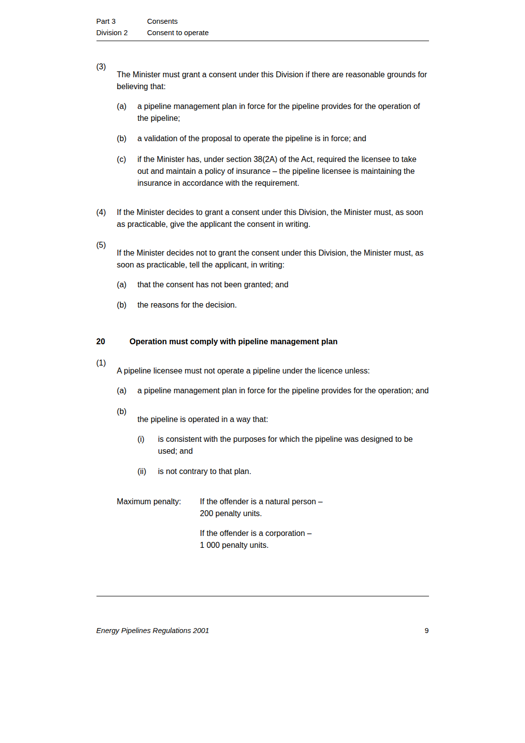Part 3 Consents Division 2 Consent to operate
(3)
The Minister must grant a consent under this Division if there are reasonable grounds for believing that:
(a)
a pipeline management plan in force for the pipeline provides for the operation of the pipeline;
(b)
a validation of the proposal to operate the pipeline is in force; and
(c)
if the Minister has, under section 38(2A) of the Act, required the licensee to take out and maintain a policy of insurance – the pipeline licensee is maintaining the insurance in accordance with the requirement.
(4)
If the Minister decides to grant a consent under this Division, the Minister must, as soon as practicable, give the applicant the consent in writing.
(5)
If the Minister decides not to grant the consent under this Division, the Minister must, as soon as practicable, tell the applicant, in writing:
(a)
that the consent has not been granted; and
(b)
the reasons for the decision.
20 Operation must comply with pipeline management plan
(1)
A pipeline licensee must not operate a pipeline under the licence unless:
(a)
a pipeline management plan in force for the pipeline provides for the operation; and
(b)
the pipeline is operated in a way that:
(i)
is consistent with the purposes for which the pipeline was designed to be used; and
(ii)
is not contrary to that plan.
Maximum penalty:
If the offender is a natural person –
200 penalty units.
If the offender is a corporation –
1 000 penalty units.
Energy Pipelines Regulations 2001
9